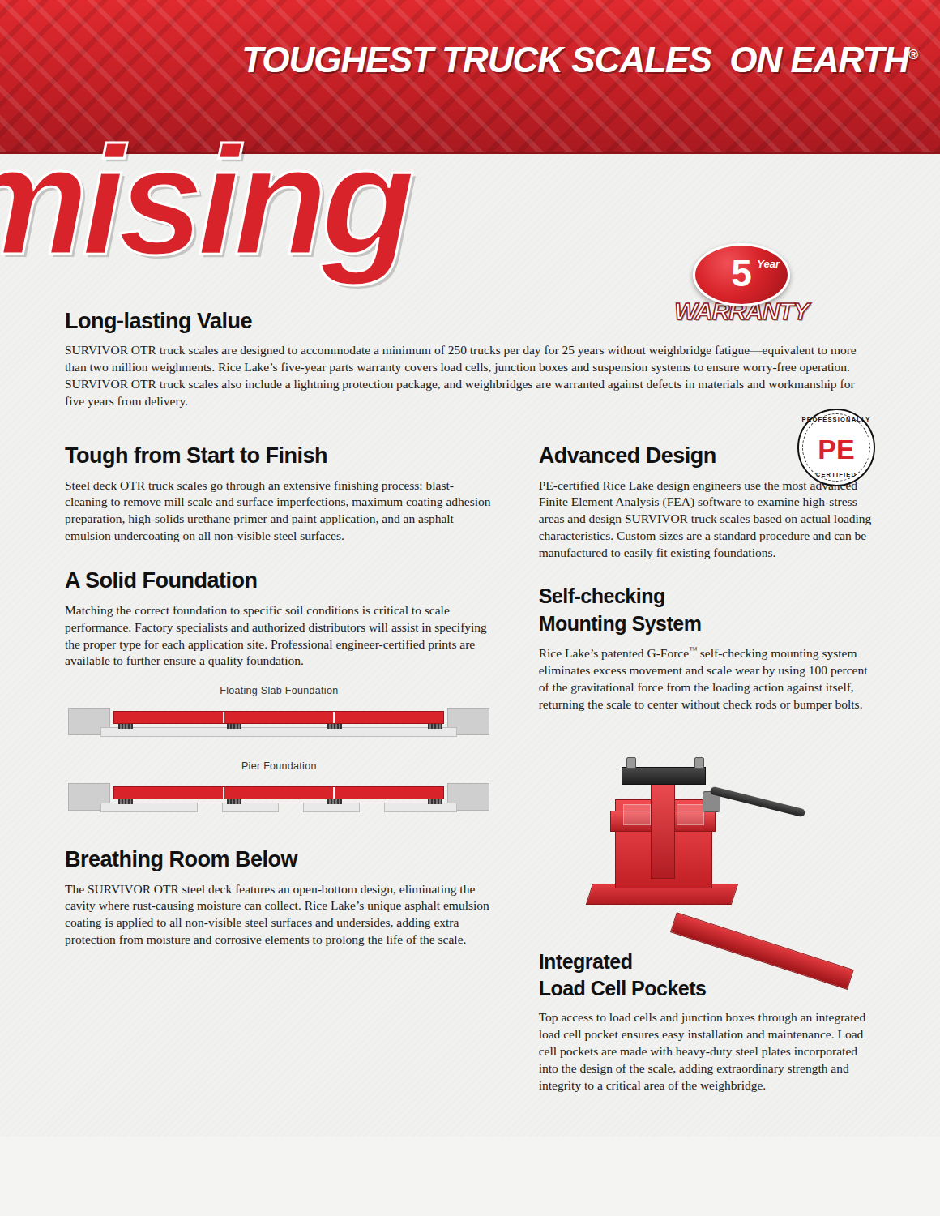TOUGHEST TRUCK SCALES ON EARTH®
mising
5
Year
WARRANTY
Long-lasting Value
SURVIVOR OTR truck scales are designed to accommodate a minimum of 250 trucks per day for 25 years without weighbridge fatigue—equivalent to more than two million weighments. Rice Lake’s five-year parts warranty covers load cells, junction boxes and suspension systems to ensure worry-free operation. SURVIVOR OTR truck scales also include a lightning protection package, and weighbridges are warranted against defects in materials and workmanship for five years from delivery.
Tough from Start to Finish
Steel deck OTR truck scales go through an extensive finishing process: blast-cleaning to remove mill scale and surface imperfections, maximum coating adhesion preparation, high-solids urethane primer and paint application, and an asphalt emulsion undercoating on all non-visible steel surfaces.
A Solid Foundation
Matching the correct foundation to specific soil conditions is critical to scale performance. Factory specialists and authorized distributors will assist in specifying the proper type for each application site. Professional engineer-certified prints are available to further ensure a quality foundation.
Floating Slab Foundation
Pier Foundation
Breathing Room Below
The SURVIVOR OTR steel deck features an open-bottom design, eliminating the cavity where rust-causing moisture can collect. Rice Lake’s unique asphalt emulsion coating is applied to all non-visible steel surfaces and undersides, adding extra protection from moisture and corrosive elements to prolong the life of the scale.
PROFESSIONALLY
PE
CERTIFIED
Advanced Design
PE-certified Rice Lake design engineers use the most advanced Finite Element Analysis (FEA) software to examine high-stress areas and design SURVIVOR truck scales based on actual loading characteristics. Custom sizes are a standard procedure and can be manufactured to easily fit existing foundations.
Self-checking
Mounting System
Rice Lake’s patented G-Force™ self-checking mounting system eliminates excess movement and scale wear by using 100 percent of the gravitational force from the loading action against itself, returning the scale to center without check rods or bumper bolts.
Integrated
Load Cell Pockets
Top access to load cells and junction boxes through an integrated load cell pocket ensures easy installation and maintenance. Load cell pockets are made with heavy-duty steel plates incorporated into the design of the scale, adding extraordinary strength and integrity to a critical area of the weighbridge.